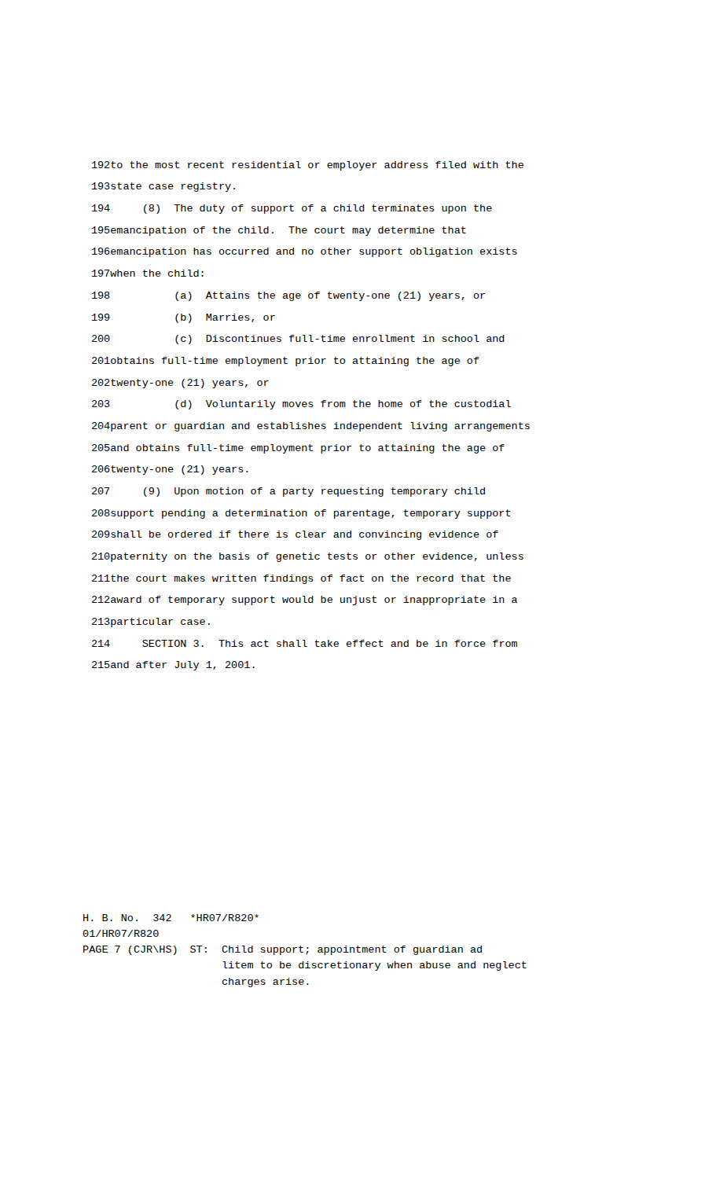| 192 | to the most recent residential or employer address filed with the |
| 193 | state case registry. |
| 194 | (8) The duty of support of a child terminates upon the |
| 195 | emancipation of the child. The court may determine that |
| 196 | emancipation has occurred and no other support obligation exists |
| 197 | when the child: |
| 198 | (a) Attains the age of twenty-one (21) years, or |
| 199 | (b) Marries, or |
| 200 | (c) Discontinues full-time enrollment in school and |
| 201 | obtains full-time employment prior to attaining the age of |
| 202 | twenty-one (21) years, or |
| 203 | (d) Voluntarily moves from the home of the custodial |
| 204 | parent or guardian and establishes independent living arrangements |
| 205 | and obtains full-time employment prior to attaining the age of |
| 206 | twenty-one (21) years. |
| 207 | (9) Upon motion of a party requesting temporary child |
| 208 | support pending a determination of parentage, temporary support |
| 209 | shall be ordered if there is clear and convincing evidence of |
| 210 | paternity on the basis of genetic tests or other evidence, unless |
| 211 | the court makes written findings of fact on the record that the |
| 212 | award of temporary support would be unjust or inappropriate in a |
| 213 | particular case. |
| 214 | SECTION 3. This act shall take effect and be in force from |
| 215 | and after July 1, 2001. |
| H. B. No. 342 01/HR07/R820 PAGE 7 (CJR\HS) | *HR07/R820* ST: Child support; appointment of guardian ad litem to be discretionary when abuse and neglect charges arise. |